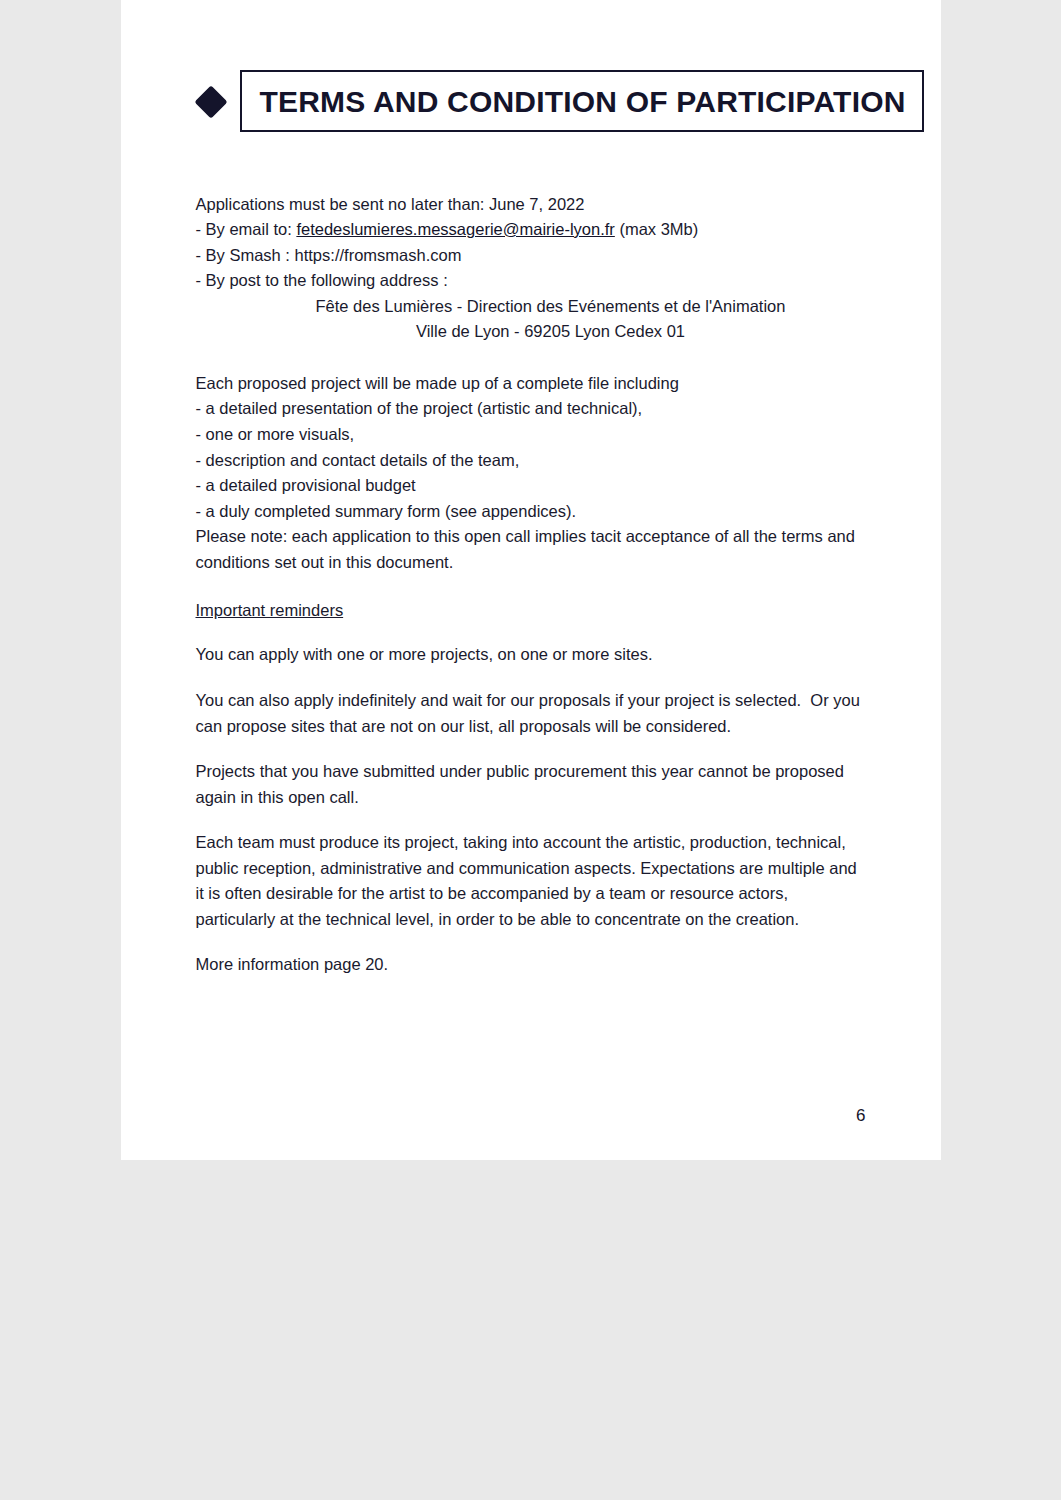Terms and Condition of Participation
Applications must be sent no later than: June 7, 2022
- By email to: fetedeslumieres.messagerie@mairie-lyon.fr (max 3Mb)
- By Smash : https://fromsmash.com
- By post to the following address :
Fête des Lumières - Direction des Evénements et de l'Animation
Ville de Lyon - 69205 Lyon Cedex 01
Each proposed project will be made up of a complete file including
- a detailed presentation of the project (artistic and technical),
- one or more visuals,
- description and contact details of the team,
- a detailed provisional budget
- a duly completed summary form (see appendices).
Please note: each application to this open call implies tacit acceptance of all the terms and conditions set out in this document.
Important reminders
You can apply with one or more projects, on one or more sites.
You can also apply indefinitely and wait for our proposals if your project is selected. Or you can propose sites that are not on our list, all proposals will be considered.
Projects that you have submitted under public procurement this year cannot be proposed again in this open call.
Each team must produce its project, taking into account the artistic, production, technical, public reception, administrative and communication aspects. Expectations are multiple and it is often desirable for the artist to be accompanied by a team or resource actors, particularly at the technical level, in order to be able to concentrate on the creation.
More information page 20.
6